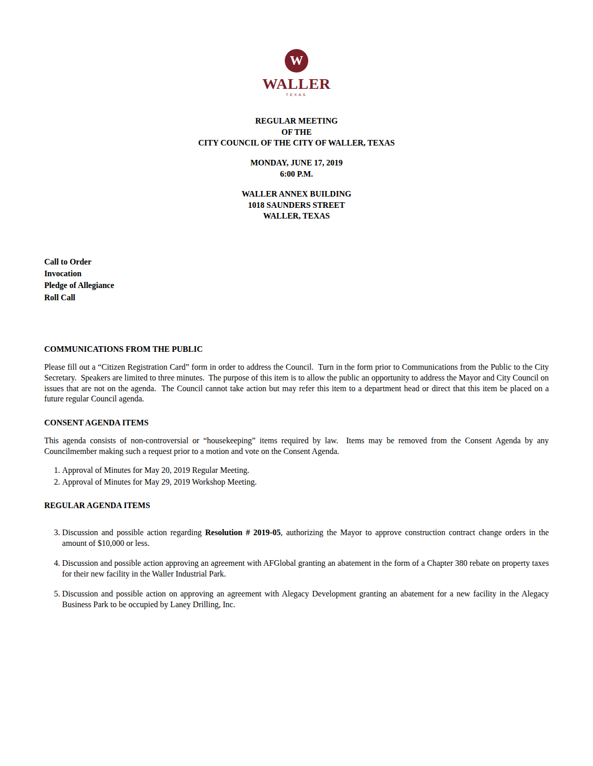W
WALLER
TEXAS
REGULAR MEETING
OF THE
CITY COUNCIL OF THE CITY OF WALLER, TEXAS
MONDAY, JUNE 17, 2019
6:00 P.M.
WALLER ANNEX BUILDING
1018 SAUNDERS STREET
WALLER, TEXAS
Call to Order
Invocation
Pledge of Allegiance
Roll Call
COMMUNICATIONS FROM THE PUBLIC
Please fill out a “Citizen Registration Card” form in order to address the Council. Turn in the form prior to Communications from the Public to the City Secretary. Speakers are limited to three minutes. The purpose of this item is to allow the public an opportunity to address the Mayor and City Council on issues that are not on the agenda. The Council cannot take action but may refer this item to a department head or direct that this item be placed on a future regular Council agenda.
CONSENT AGENDA ITEMS
This agenda consists of non-controversial or “housekeeping” items required by law. Items may be removed from the Consent Agenda by any Councilmember making such a request prior to a motion and vote on the Consent Agenda.
Approval of Minutes for May 20, 2019 Regular Meeting.
Approval of Minutes for May 29, 2019 Workshop Meeting.
REGULAR AGENDA ITEMS
Discussion and possible action regarding Resolution # 2019-05, authorizing the Mayor to approve construction contract change orders in the amount of $10,000 or less.
Discussion and possible action approving an agreement with AFGlobal granting an abatement in the form of a Chapter 380 rebate on property taxes for their new facility in the Waller Industrial Park.
Discussion and possible action on approving an agreement with Alegacy Development granting an abatement for a new facility in the Alegacy Business Park to be occupied by Laney Drilling, Inc.